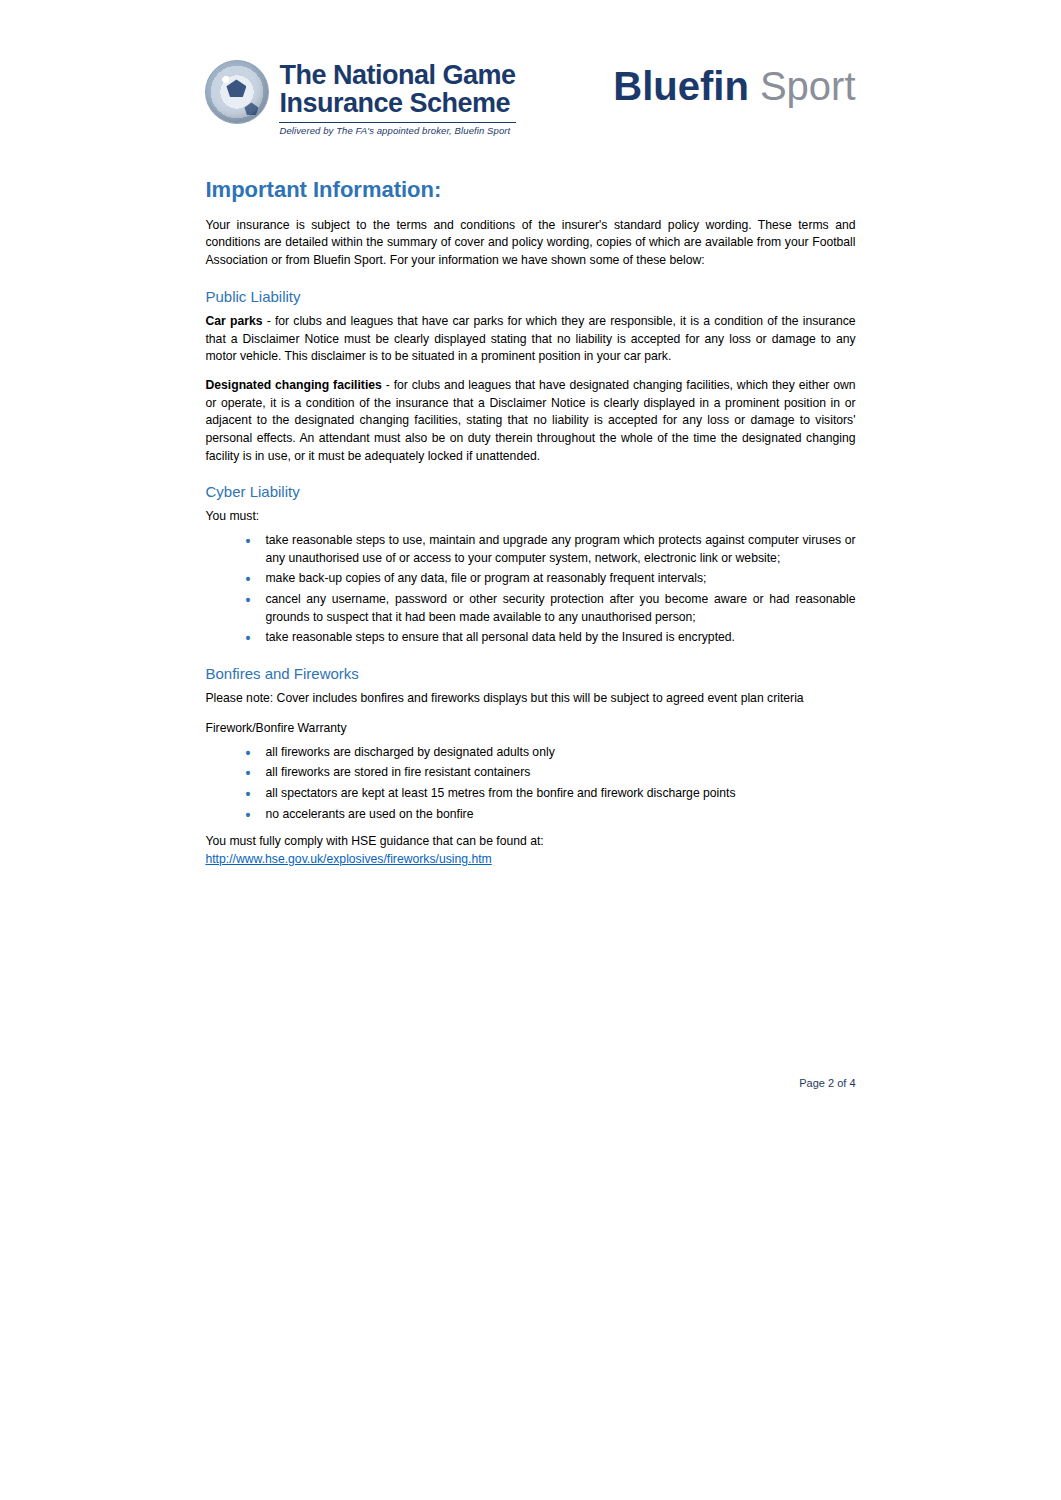The National Game
Insurance Scheme
Delivered by The FA's appointed broker, Bluefin Sport
Bluefin Sport
Important Information:
Your insurance is subject to the terms and conditions of the insurer's standard policy wording. These terms and conditions are detailed within the summary of cover and policy wording, copies of which are available from your Football Association or from Bluefin Sport. For your information we have shown some of these below:
Public Liability
Car parks - for clubs and leagues that have car parks for which they are responsible, it is a condition of the insurance that a Disclaimer Notice must be clearly displayed stating that no liability is accepted for any loss or damage to any motor vehicle. This disclaimer is to be situated in a prominent position in your car park.
Designated changing facilities - for clubs and leagues that have designated changing facilities, which they either own or operate, it is a condition of the insurance that a Disclaimer Notice is clearly displayed in a prominent position in or adjacent to the designated changing facilities, stating that no liability is accepted for any loss or damage to visitors' personal effects. An attendant must also be on duty therein throughout the whole of the time the designated changing facility is in use, or it must be adequately locked if unattended.
Cyber Liability
You must:
take reasonable steps to use, maintain and upgrade any program which protects against computer viruses or any unauthorised use of or access to your computer system, network, electronic link or website;
make back-up copies of any data, file or program at reasonably frequent intervals;
cancel any username, password or other security protection after you become aware or had reasonable grounds to suspect that it had been made available to any unauthorised person;
take reasonable steps to ensure that all personal data held by the Insured is encrypted.
Bonfires and Fireworks
Please note: Cover includes bonfires and fireworks displays but this will be subject to agreed event plan criteria
Firework/Bonfire Warranty
all fireworks are discharged by designated adults only
all fireworks are stored in fire resistant containers
all spectators are kept at least 15 metres from the bonfire and firework discharge points
no accelerants are used on the bonfire
You must fully comply with HSE guidance that can be found at:
http://www.hse.gov.uk/explosives/fireworks/using.htm
Page 2 of 4